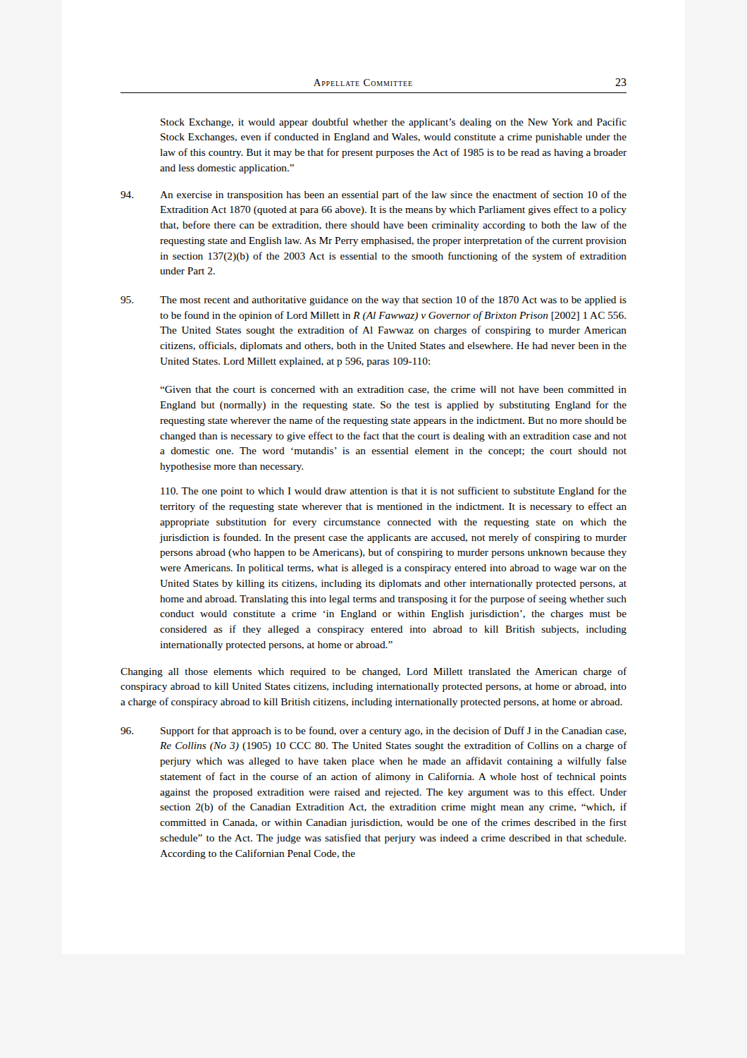Appellate Committee
23
Stock Exchange, it would appear doubtful whether the applicant’s dealing on the New York and Pacific Stock Exchanges, even if conducted in England and Wales, would constitute a crime punishable under the law of this country. But it may be that for present purposes the Act of 1985 is to be read as having a broader and less domestic application.”
94. An exercise in transposition has been an essential part of the law since the enactment of section 10 of the Extradition Act 1870 (quoted at para 66 above). It is the means by which Parliament gives effect to a policy that, before there can be extradition, there should have been criminality according to both the law of the requesting state and English law. As Mr Perry emphasised, the proper interpretation of the current provision in section 137(2)(b) of the 2003 Act is essential to the smooth functioning of the system of extradition under Part 2.
95. The most recent and authoritative guidance on the way that section 10 of the 1870 Act was to be applied is to be found in the opinion of Lord Millett in R (Al Fawwaz) v Governor of Brixton Prison [2002] 1 AC 556. The United States sought the extradition of Al Fawwaz on charges of conspiring to murder American citizens, officials, diplomats and others, both in the United States and elsewhere. He had never been in the United States. Lord Millett explained, at p 596, paras 109-110:
“Given that the court is concerned with an extradition case, the crime will not have been committed in England but (normally) in the requesting state. So the test is applied by substituting England for the requesting state wherever the name of the requesting state appears in the indictment. But no more should be changed than is necessary to give effect to the fact that the court is dealing with an extradition case and not a domestic one. The word ‘mutandis’ is an essential element in the concept; the court should not hypothesise more than necessary.
110. The one point to which I would draw attention is that it is not sufficient to substitute England for the territory of the requesting state wherever that is mentioned in the indictment. It is necessary to effect an appropriate substitution for every circumstance connected with the requesting state on which the jurisdiction is founded. In the present case the applicants are accused, not merely of conspiring to murder persons abroad (who happen to be Americans), but of conspiring to murder persons unknown because they were Americans. In political terms, what is alleged is a conspiracy entered into abroad to wage war on the United States by killing its citizens, including its diplomats and other internationally protected persons, at home and abroad. Translating this into legal terms and transposing it for the purpose of seeing whether such conduct would constitute a crime ‘in England or within English jurisdiction’, the charges must be considered as if they alleged a conspiracy entered into abroad to kill British subjects, including internationally protected persons, at home or abroad.”
Changing all those elements which required to be changed, Lord Millett translated the American charge of conspiracy abroad to kill United States citizens, including internationally protected persons, at home or abroad, into a charge of conspiracy abroad to kill British citizens, including internationally protected persons, at home or abroad.
96. Support for that approach is to be found, over a century ago, in the decision of Duff J in the Canadian case, Re Collins (No 3) (1905) 10 CCC 80. The United States sought the extradition of Collins on a charge of perjury which was alleged to have taken place when he made an affidavit containing a wilfully false statement of fact in the course of an action of alimony in California. A whole host of technical points against the proposed extradition were raised and rejected. The key argument was to this effect. Under section 2(b) of the Canadian Extradition Act, the extradition crime might mean any crime, “which, if committed in Canada, or within Canadian jurisdiction, would be one of the crimes described in the first schedule” to the Act. The judge was satisfied that perjury was indeed a crime described in that schedule. According to the Californian Penal Code, the